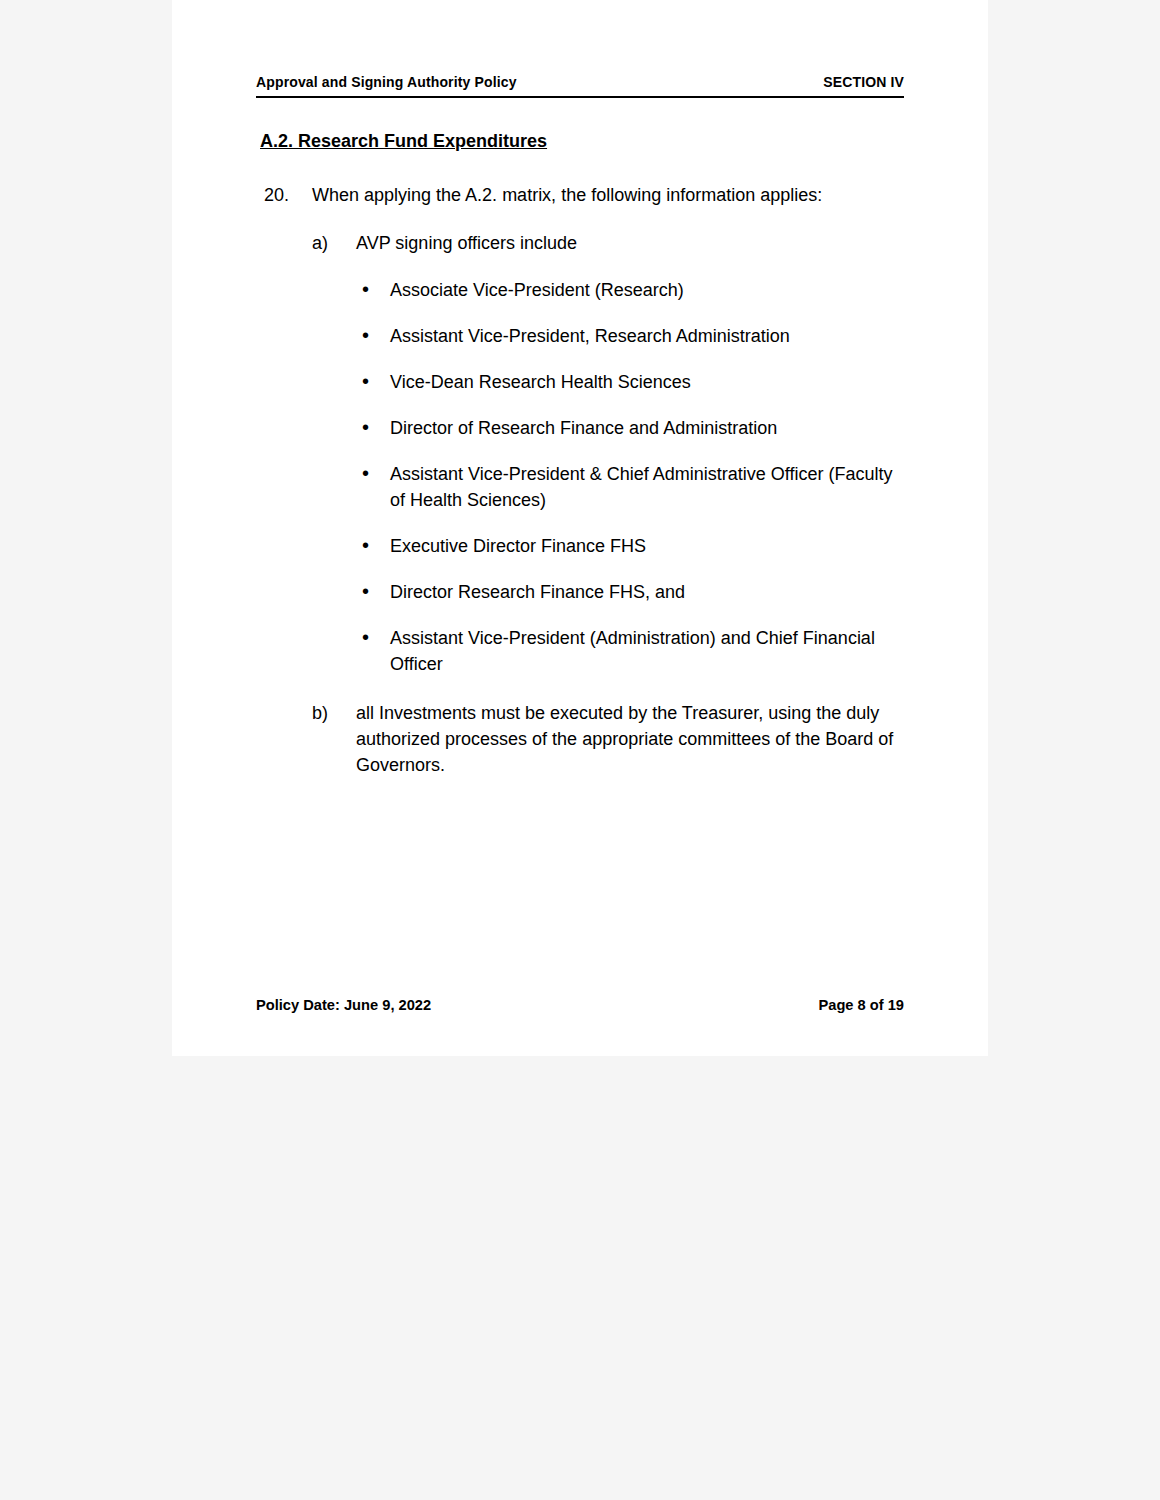Approval and Signing Authority Policy
SECTION IV
A.2. Research Fund Expenditures
20. When applying the A.2. matrix, the following information applies:
a) AVP signing officers include
Associate Vice-President (Research)
Assistant Vice-President, Research Administration
Vice-Dean Research Health Sciences
Director of Research Finance and Administration
Assistant Vice-President & Chief Administrative Officer (Faculty of Health Sciences)
Executive Director Finance FHS
Director Research Finance FHS, and
Assistant Vice-President (Administration) and Chief Financial Officer
b) all Investments must be executed by the Treasurer, using the duly authorized processes of the appropriate committees of the Board of Governors.
Policy Date: June 9, 2022
Page 8 of 19